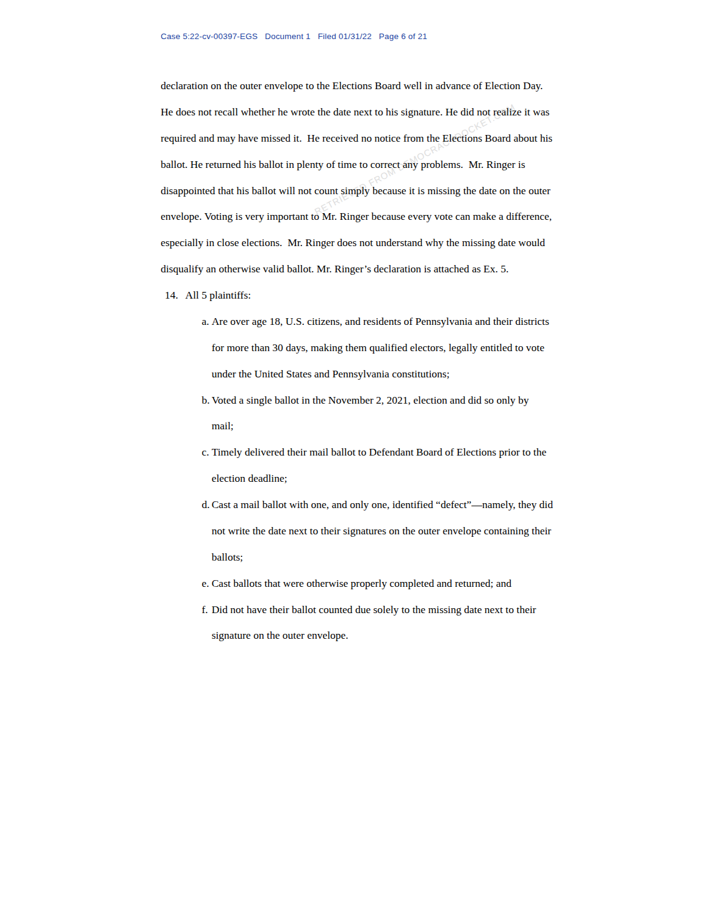Case 5:22-cv-00397-EGS Document 1 Filed 01/31/22 Page 6 of 21
RETRIEVED FROM DEMOCRACYDOCKET.COM
declaration on the outer envelope to the Elections Board well in advance of Election Day. He does not recall whether he wrote the date next to his signature. He did not realize it was required and may have missed it. He received no notice from the Elections Board about his ballot. He returned his ballot in plenty of time to correct any problems. Mr. Ringer is disappointed that his ballot will not count simply because it is missing the date on the outer envelope. Voting is very important to Mr. Ringer because every vote can make a difference, especially in close elections. Mr. Ringer does not understand why the missing date would disqualify an otherwise valid ballot. Mr. Ringer’s declaration is attached as Ex. 5.
14.
All 5 plaintiffs:
a. Are over age 18, U.S. citizens, and residents of Pennsylvania and their districts for more than 30 days, making them qualified electors, legally entitled to vote under the United States and Pennsylvania constitutions;
b. Voted a single ballot in the November 2, 2021, election and did so only by mail;
c. Timely delivered their mail ballot to Defendant Board of Elections prior to the election deadline;
d. Cast a mail ballot with one, and only one, identified “defect”—namely, they did not write the date next to their signatures on the outer envelope containing their ballots;
e. Cast ballots that were otherwise properly completed and returned; and
f. Did not have their ballot counted due solely to the missing date next to their signature on the outer envelope.